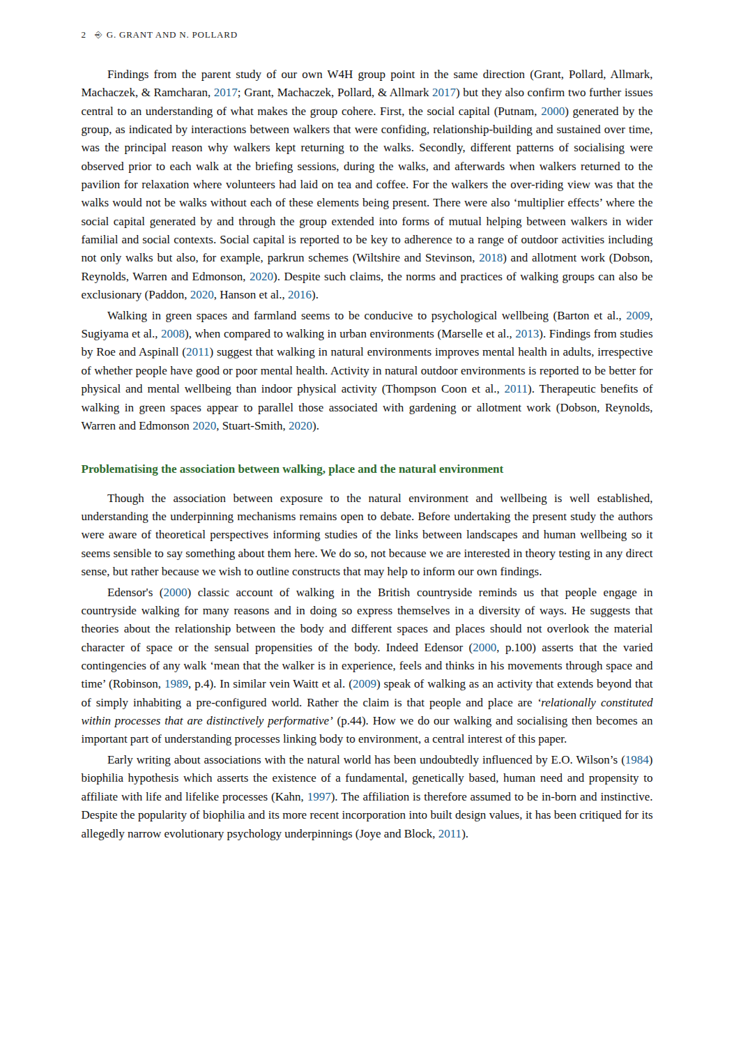2⎆G. Grant and N. Pollard
Findings from the parent study of our own W4H group point in the same direction (Grant, Pollard, Allmark, Machaczek, & Ramcharan, 2017; Grant, Machaczek, Pollard, & Allmark 2017) but they also confirm two further issues central to an understanding of what makes the group cohere. First, the social capital (Putnam, 2000) generated by the group, as indicated by interactions between walkers that were confiding, relationship-building and sustained over time, was the principal reason why walkers kept returning to the walks. Secondly, different patterns of socialising were observed prior to each walk at the briefing sessions, during the walks, and afterwards when walkers returned to the pavilion for relaxation where volunteers had laid on tea and coffee. For the walkers the over-riding view was that the walks would not be walks without each of these elements being present. There were also ‘multiplier effects’ where the social capital generated by and through the group extended into forms of mutual helping between walkers in wider familial and social contexts. Social capital is reported to be key to adherence to a range of outdoor activities including not only walks but also, for example, parkrun schemes (Wiltshire and Stevinson, 2018) and allotment work (Dobson, Reynolds, Warren and Edmonson, 2020). Despite such claims, the norms and practices of walking groups can also be exclusionary (Paddon, 2020, Hanson et al., 2016).
Walking in green spaces and farmland seems to be conducive to psychological wellbeing (Barton et al., 2009, Sugiyama et al., 2008), when compared to walking in urban environments (Marselle et al., 2013). Findings from studies by Roe and Aspinall (2011) suggest that walking in natural environments improves mental health in adults, irrespective of whether people have good or poor mental health. Activity in natural outdoor environments is reported to be better for physical and mental wellbeing than indoor physical activity (Thompson Coon et al., 2011). Therapeutic benefits of walking in green spaces appear to parallel those associated with gardening or allotment work (Dobson, Reynolds, Warren and Edmonson 2020, Stuart-Smith, 2020).
Problematising the association between walking, place and the natural environment
Though the association between exposure to the natural environment and wellbeing is well established, understanding the underpinning mechanisms remains open to debate. Before undertaking the present study the authors were aware of theoretical perspectives informing studies of the links between landscapes and human wellbeing so it seems sensible to say something about them here. We do so, not because we are interested in theory testing in any direct sense, but rather because we wish to outline constructs that may help to inform our own findings.
Edensor's (2000) classic account of walking in the British countryside reminds us that people engage in countryside walking for many reasons and in doing so express themselves in a diversity of ways. He suggests that theories about the relationship between the body and different spaces and places should not overlook the material character of space or the sensual propensities of the body. Indeed Edensor (2000, p.100) asserts that the varied contingencies of any walk ‘mean that the walker is in experience, feels and thinks in his movements through space and time’ (Robinson, 1989, p.4). In similar vein Waitt et al. (2009) speak of walking as an activity that extends beyond that of simply inhabiting a pre-configured world. Rather the claim is that people and place are ‘relationally constituted within processes that are distinctively performative’ (p.44). How we do our walking and socialising then becomes an important part of understanding processes linking body to environment, a central interest of this paper.
Early writing about associations with the natural world has been undoubtedly influenced by E.O. Wilson’s (1984) biophilia hypothesis which asserts the existence of a fundamental, genetically based, human need and propensity to affiliate with life and lifelike processes (Kahn, 1997). The affiliation is therefore assumed to be in-born and instinctive. Despite the popularity of biophilia and its more recent incorporation into built design values, it has been critiqued for its allegedly narrow evolutionary psychology underpinnings (Joye and Block, 2011).